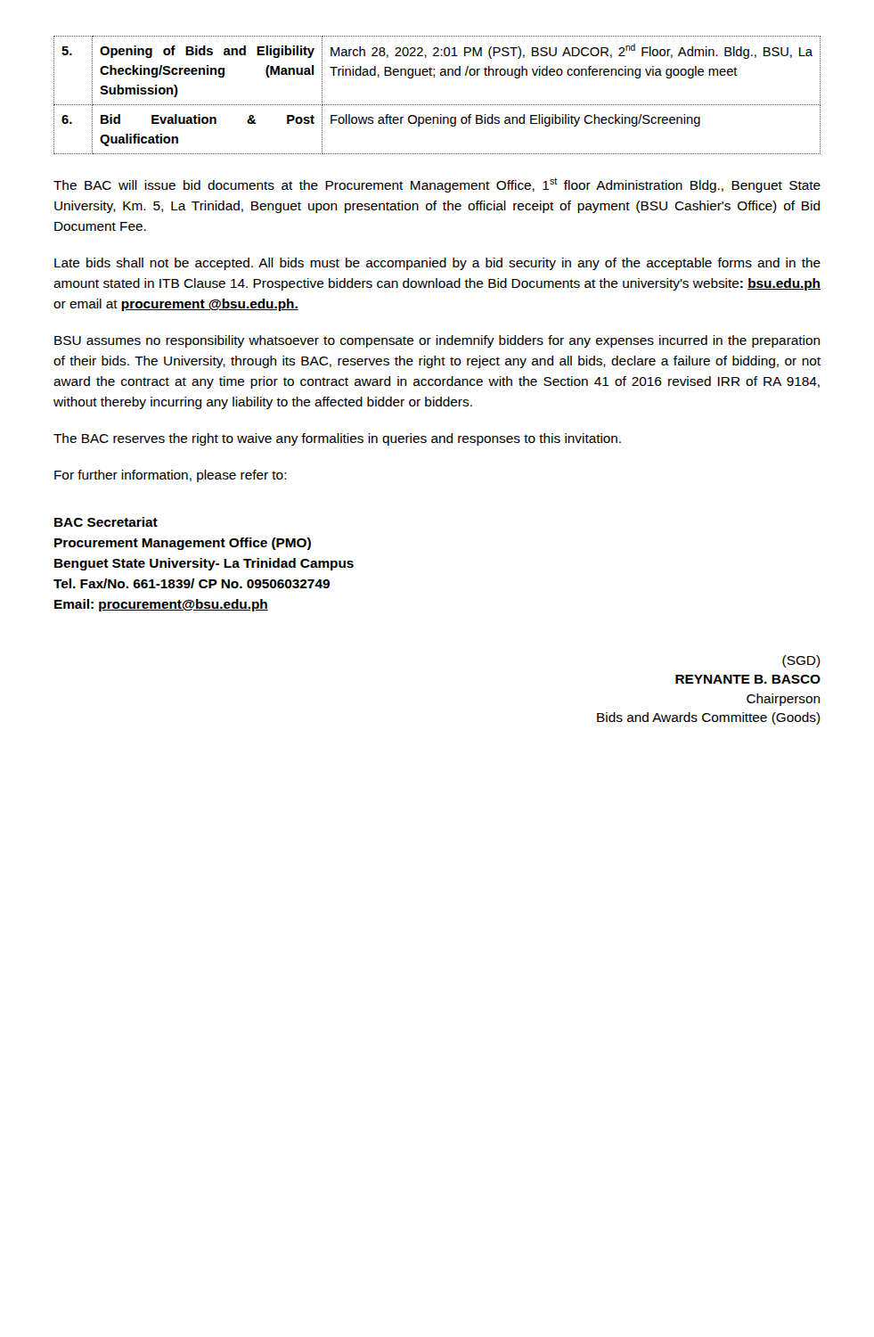| 5. | Opening of Bids and Eligibility Checking/Screening (Manual Submission) | March 28, 2022, 2:01 PM (PST), BSU ADCOR, 2 nd Floor, Admin. Bldg., BSU, La Trinidad, Benguet; and /or through video conferencing via google meet |
| 6. | Bid Evaluation & Post Qualification | Follows after Opening of Bids and Eligibility Checking/Screening |
The BAC will issue bid documents at the Procurement Management Office, 1st floor Administration Bldg., Benguet State University, Km. 5, La Trinidad, Benguet upon presentation of the official receipt of payment (BSU Cashier's Office) of Bid Document Fee.
Late bids shall not be accepted. All bids must be accompanied by a bid security in any of the acceptable forms and in the amount stated in ITB Clause 14. Prospective bidders can download the Bid Documents at the university's website: bsu.edu.ph or email at procurement @bsu.edu.ph.
BSU assumes no responsibility whatsoever to compensate or indemnify bidders for any expenses incurred in the preparation of their bids. The University, through its BAC, reserves the right to reject any and all bids, declare a failure of bidding, or not award the contract at any time prior to contract award in accordance with the Section 41 of 2016 revised IRR of RA 9184, without thereby incurring any liability to the affected bidder or bidders.
The BAC reserves the right to waive any formalities in queries and responses to this invitation.
For further information, please refer to:
BAC Secretariat
Procurement Management Office (PMO)
Benguet State University- La Trinidad Campus
Tel. Fax/No. 661-1839/ CP No. 09506032749
Email: procurement@bsu.edu.ph
(SGD)
REYNANTE B. BASCO
Chairperson
Bids and Awards Committee (Goods)